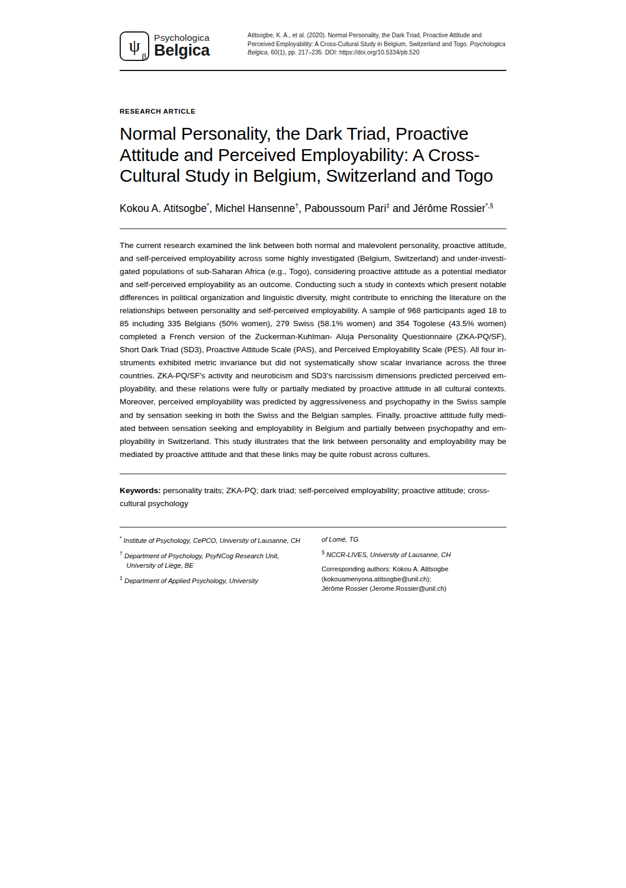Psychologica
Belgica
Atitsogbe, K. A., et al. (2020). Normal Personality, the Dark Triad, Proactive Attitude and Perceived Employability: A Cross-Cultural Study in Belgium, Switzerland and Togo. Psychologica Belgica, 60(1), pp. 217–235. DOI: https://doi.org/10.5334/pb.520
Research Article
Normal Personality, the Dark Triad, Proactive Attitude and Perceived Employability: A Cross-Cultural Study in Belgium, Switzerland and Togo
Kokou A. Atitsogbe*, Michel Hansenne†, Paboussoum Pari‡ and Jérôme Rossier*,§
The current research examined the link between both normal and malevolent personality, proactive attitude, and self-perceived employability across some highly investigated (Belgium, Switzerland) and under-investigated populations of sub-Saharan Africa (e.g., Togo), considering proactive attitude as a potential mediator and self-perceived employability as an outcome. Conducting such a study in contexts which present notable differences in political organization and linguistic diversity, might contribute to enriching the literature on the relationships between personality and self-perceived employability. A sample of 968 participants aged 18 to 85 including 335 Belgians (50% women), 279 Swiss (58.1% women) and 354 Togolese (43.5% women) completed a French version of the Zuckerman-Kuhlman- Aluja Personality Questionnaire (ZKA-PQ/SF), Short Dark Triad (SD3), Proactive Attitude Scale (PAS), and Perceived Employability Scale (PES). All four instruments exhibited metric invariance but did not systematically show scalar invariance across the three countries. ZKA-PQ/SF's activity and neuroticism and SD3's narcissism dimensions predicted perceived employability, and these relations were fully or partially mediated by proactive attitude in all cultural contexts. Moreover, perceived employability was predicted by aggressiveness and psychopathy in the Swiss sample and by sensation seeking in both the Swiss and the Belgian samples. Finally, proactive attitude fully mediated between sensation seeking and employability in Belgium and partially between psychopathy and employability in Switzerland. This study illustrates that the link between personality and employability may be mediated by proactive attitude and that these links may be quite robust across cultures.
Keywords: personality traits; ZKA-PQ; dark triad; self-perceived employability; proactive attitude; cross-cultural psychology
* Institute of Psychology, CePCO, University of Lausanne, CH
† Department of Psychology, PsyNCog Research Unit, University of Liège, BE
‡ Department of Applied Psychology, University
of Lomé, TG
§ NCCR-LIVES, University of Lausanne, CH
Corresponding authors: Kokou A. Atitsogbe (kokouamenyona.atitsogbe@unil.ch);
Jérôme Rossier (Jerome.Rossier@unil.ch)